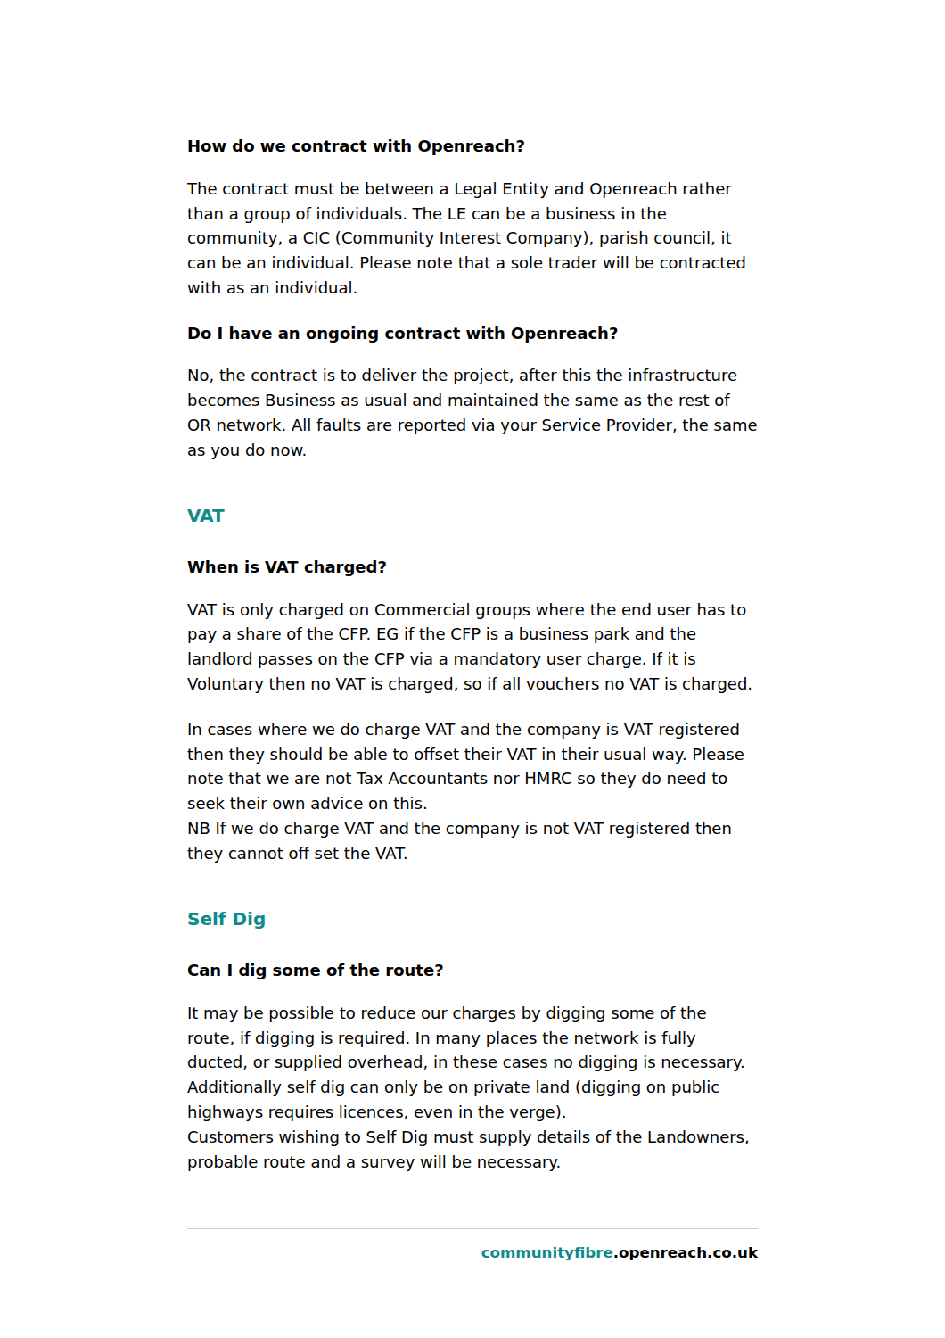How do we contract with Openreach?
The contract must be between a Legal Entity and Openreach rather than a group of individuals. The LE can be a business in the community, a CIC (Community Interest Company), parish council, it can be an individual. Please note that a sole trader will be contracted with as an individual.
Do I have an ongoing contract with Openreach?
No, the contract is to deliver the project, after this the infrastructure becomes Business as usual and maintained the same as the rest of OR network. All faults are reported via your Service Provider, the same as you do now.
VAT
When is VAT charged?
VAT is only charged on Commercial groups where the end user has to pay a share of the CFP. EG if the CFP is a business park and the landlord passes on the CFP via a mandatory user charge. If it is Voluntary then no VAT is charged, so if all vouchers no VAT is charged.
In cases where we do charge VAT and the company is VAT registered then they should be able to offset their VAT in their usual way. Please note that we are not Tax Accountants nor HMRC so they do need to seek their own advice on this.
NB If we do charge VAT and the company is not VAT registered then they cannot off set the VAT.
Self Dig
Can I dig some of the route?
It may be possible to reduce our charges by digging some of the route, if digging is required. In many places the network is fully ducted, or supplied overhead, in these cases no digging is necessary. Additionally self dig can only be on private land (digging on public highways requires licences, even in the verge).
Customers wishing to Self Dig must supply details of the Landowners, probable route and a survey will be necessary.
communityfibre.openreach.co.uk